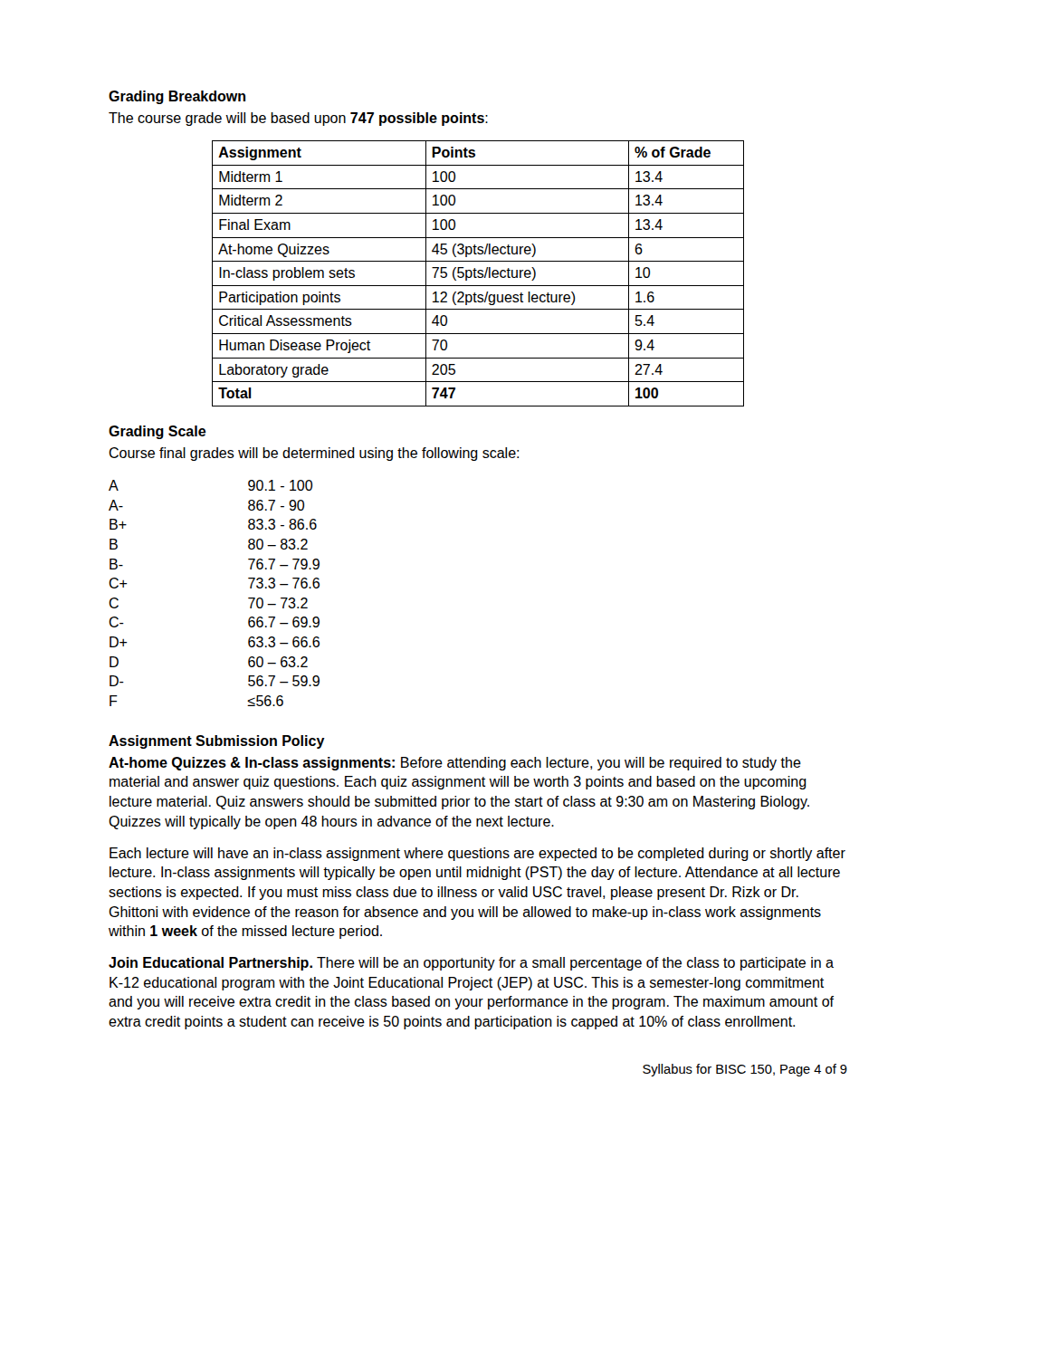Grading Breakdown
The course grade will be based upon 747 possible points:
| Assignment | Points | % of Grade |
| --- | --- | --- |
| Midterm 1 | 100 | 13.4 |
| Midterm 2 | 100 | 13.4 |
| Final Exam | 100 | 13.4 |
| At-home Quizzes | 45 (3pts/lecture) | 6 |
| In-class problem sets | 75 (5pts/lecture) | 10 |
| Participation points | 12 (2pts/guest lecture) | 1.6 |
| Critical Assessments | 40 | 5.4 |
| Human Disease Project | 70 | 9.4 |
| Laboratory grade | 205 | 27.4 |
| Total | 747 | 100 |
Grading Scale
Course final grades will be determined using the following scale:
A 90.1 - 100
A-86.7 - 90
B+83.3 - 86.6
B 80 – 83.2
B-76.7 – 79.9
C+73.3 – 76.6
C 70 – 73.2
C-66.7 – 69.9
D+63.3 – 66.6
D 60 – 63.2
D-56.7 – 59.9
F≤56.6
Assignment Submission Policy
At-home Quizzes & In-class assignments: Before attending each lecture, you will be required to study the material and answer quiz questions. Each quiz assignment will be worth 3 points and based on the upcoming lecture material. Quiz answers should be submitted prior to the start of class at 9:30 am on Mastering Biology. Quizzes will typically be open 48 hours in advance of the next lecture.
Each lecture will have an in-class assignment where questions are expected to be completed during or shortly after lecture. In-class assignments will typically be open until midnight (PST) the day of lecture. Attendance at all lecture sections is expected. If you must miss class due to illness or valid USC travel, please present Dr. Rizk or Dr. Ghittoni with evidence of the reason for absence and you will be allowed to make-up in-class work assignments within 1 week of the missed lecture period.
Join Educational Partnership. There will be an opportunity for a small percentage of the class to participate in a K-12 educational program with the Joint Educational Project (JEP) at USC. This is a semester-long commitment and you will receive extra credit in the class based on your performance in the program. The maximum amount of extra credit points a student can receive is 50 points and participation is capped at 10% of class enrollment.
Syllabus for BISC 150, Page 4 of 9